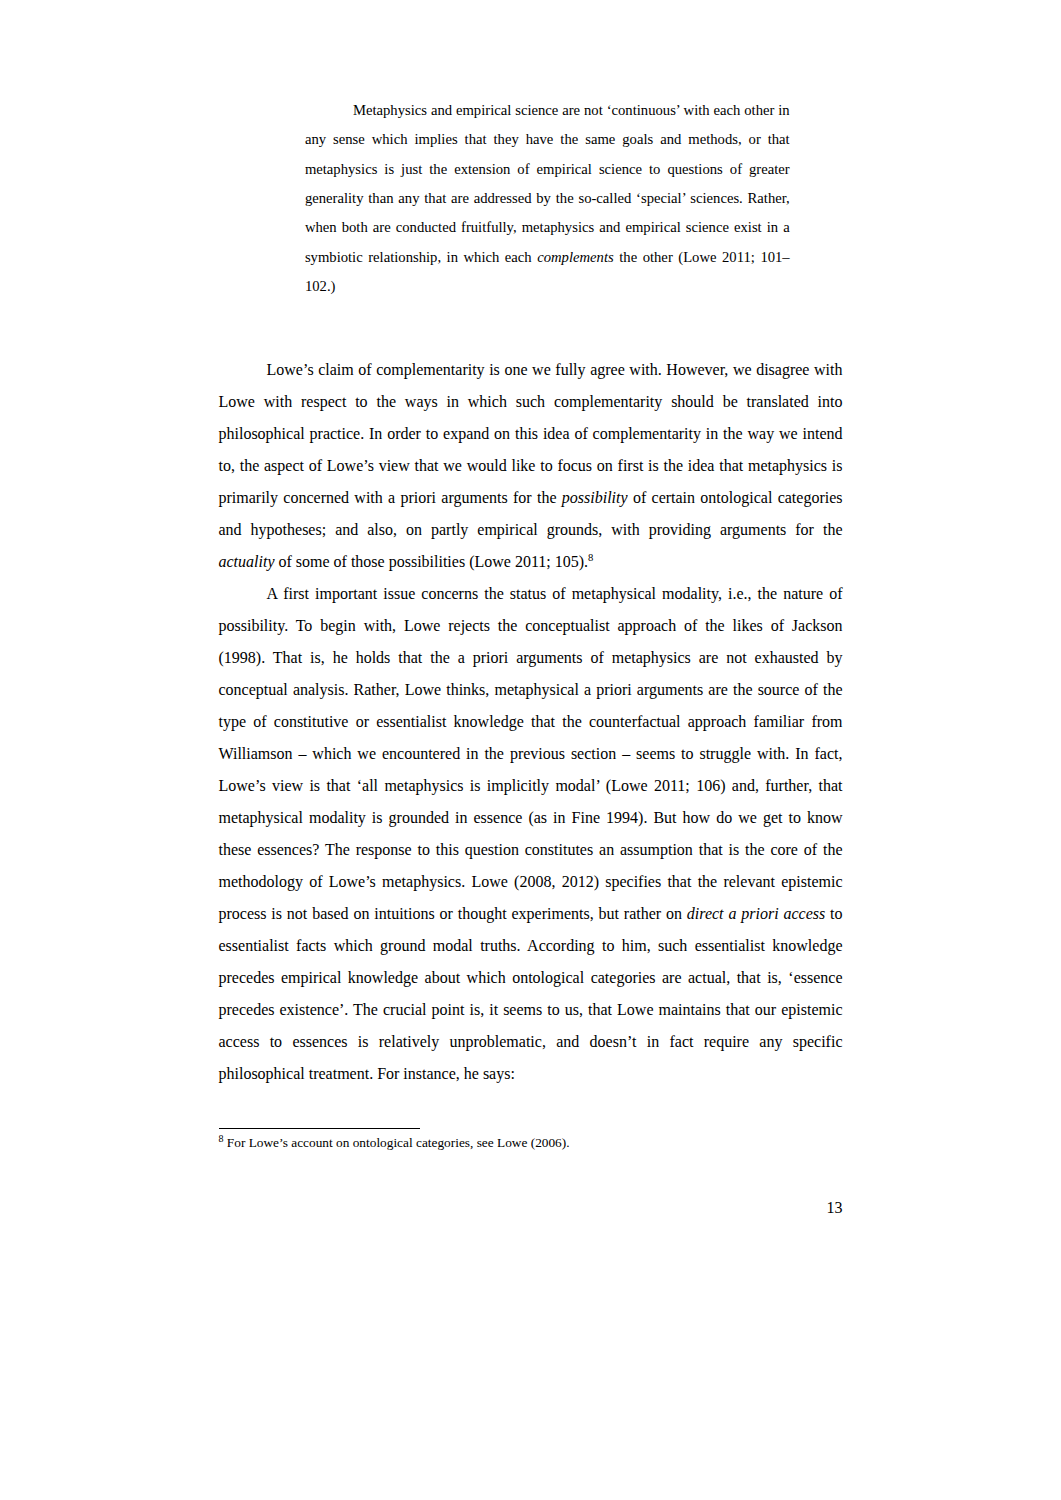Metaphysics and empirical science are not ‘continuous’ with each other in any sense which implies that they have the same goals and methods, or that metaphysics is just the extension of empirical science to questions of greater generality than any that are addressed by the so-called ‘special’ sciences. Rather, when both are conducted fruitfully, metaphysics and empirical science exist in a symbiotic relationship, in which each complements the other (Lowe 2011; 101–102.)
Lowe’s claim of complementarity is one we fully agree with. However, we disagree with Lowe with respect to the ways in which such complementarity should be translated into philosophical practice. In order to expand on this idea of complementarity in the way we intend to, the aspect of Lowe’s view that we would like to focus on first is the idea that metaphysics is primarily concerned with a priori arguments for the possibility of certain ontological categories and hypotheses; and also, on partly empirical grounds, with providing arguments for the actuality of some of those possibilities (Lowe 2011; 105).8
A first important issue concerns the status of metaphysical modality, i.e., the nature of possibility. To begin with, Lowe rejects the conceptualist approach of the likes of Jackson (1998). That is, he holds that the a priori arguments of metaphysics are not exhausted by conceptual analysis. Rather, Lowe thinks, metaphysical a priori arguments are the source of the type of constitutive or essentialist knowledge that the counterfactual approach familiar from Williamson – which we encountered in the previous section – seems to struggle with. In fact, Lowe’s view is that ‘all metaphysics is implicitly modal’ (Lowe 2011; 106) and, further, that metaphysical modality is grounded in essence (as in Fine 1994). But how do we get to know these essences? The response to this question constitutes an assumption that is the core of the methodology of Lowe’s metaphysics. Lowe (2008, 2012) specifies that the relevant epistemic process is not based on intuitions or thought experiments, but rather on direct a priori access to essentialist facts which ground modal truths. According to him, such essentialist knowledge precedes empirical knowledge about which ontological categories are actual, that is, ‘essence precedes existence’. The crucial point is, it seems to us, that Lowe maintains that our epistemic access to essences is relatively unproblematic, and doesn’t in fact require any specific philosophical treatment. For instance, he says:
8 For Lowe’s account on ontological categories, see Lowe (2006).
13